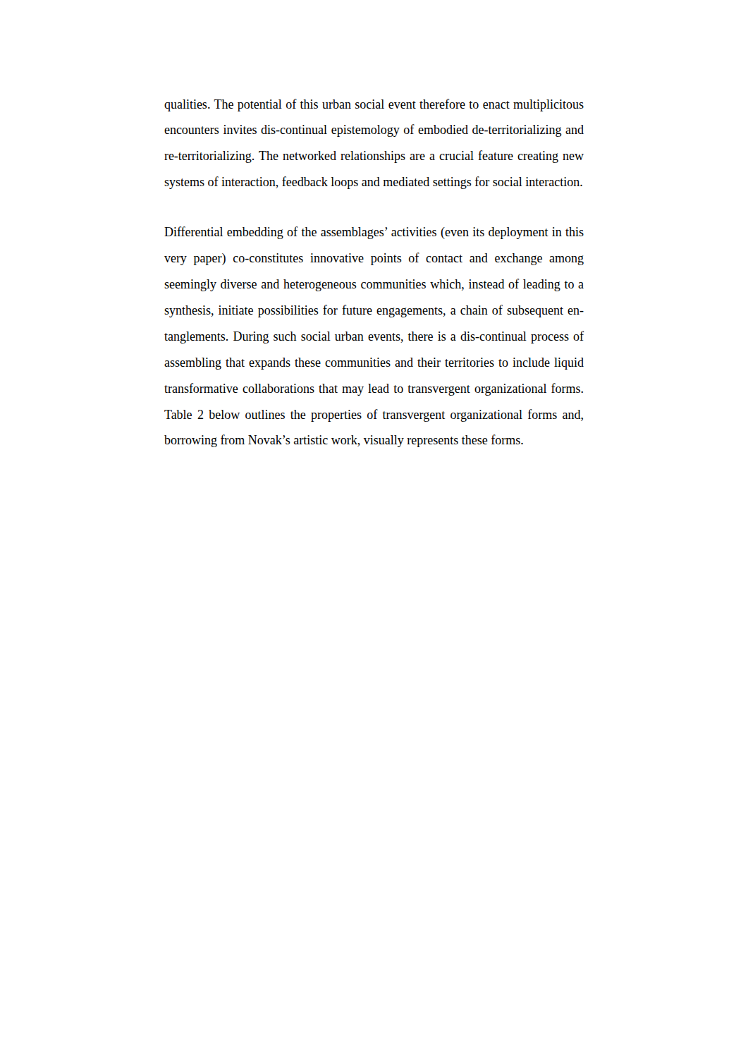qualities. The potential of this urban social event therefore to enact multiplicitous encounters invites dis-continual epistemology of embodied de-territorializing and re-territorializing. The networked relationships are a crucial feature creating new systems of interaction, feedback loops and mediated settings for social interaction.
Differential embedding of the assemblages’ activities (even its deployment in this very paper) co-constitutes innovative points of contact and exchange among seemingly diverse and heterogeneous communities which, instead of leading to a synthesis, initiate possibilities for future engagements, a chain of subsequent entanglements. During such social urban events, there is a dis-continual process of assembling that expands these communities and their territories to include liquid transformative collaborations that may lead to transvergent organizational forms. Table 2 below outlines the properties of transvergent organizational forms and, borrowing from Novak’s artistic work, visually represents these forms.